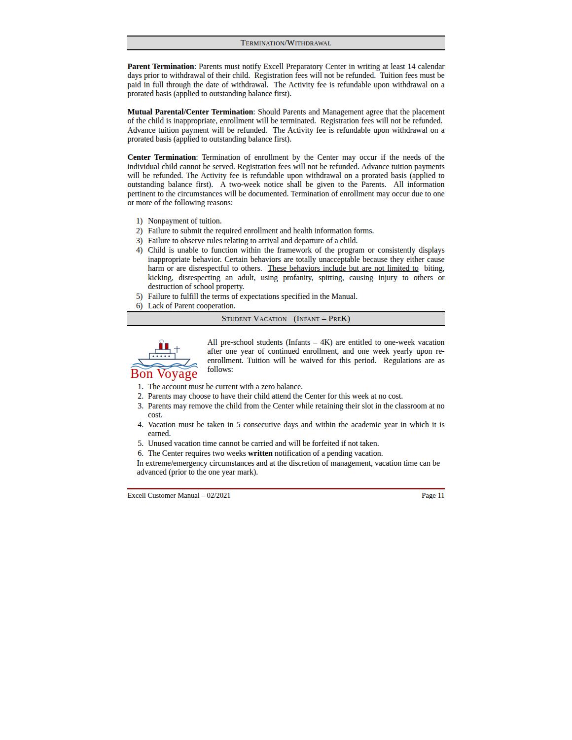Termination/Withdrawal
Parent Termination: Parents must notify Excell Preparatory Center in writing at least 14 calendar days prior to withdrawal of their child. Registration fees will not be refunded. Tuition fees must be paid in full through the date of withdrawal. The Activity fee is refundable upon withdrawal on a prorated basis (applied to outstanding balance first).
Mutual Parental/Center Termination: Should Parents and Management agree that the placement of the child is inappropriate, enrollment will be terminated. Registration fees will not be refunded. Advance tuition payment will be refunded. The Activity fee is refundable upon withdrawal on a prorated basis (applied to outstanding balance first).
Center Termination: Termination of enrollment by the Center may occur if the needs of the individual child cannot be served. Registration fees will not be refunded. Advance tuition payments will be refunded. The Activity fee is refundable upon withdrawal on a prorated basis (applied to outstanding balance first). A two-week notice shall be given to the Parents. All information pertinent to the circumstances will be documented. Termination of enrollment may occur due to one or more of the following reasons:
Nonpayment of tuition.
Failure to submit the required enrollment and health information forms.
Failure to observe rules relating to arrival and departure of a child.
Child is unable to function within the framework of the program or consistently displays inappropriate behavior. Certain behaviors are totally unacceptable because they either cause harm or are disrespectful to others. These behaviors include but are not limited to biting, kicking, disrespecting an adult, using profanity, spitting, causing injury to others or destruction of school property.
Failure to fulfill the terms of expectations specified in the Manual.
Lack of Parent cooperation.
Student Vacation (Infant – PreK)
Bon Voyage
All pre-school students (Infants – 4K) are entitled to one-week vacation after one year of continued enrollment, and one week yearly upon re-enrollment. Tuition will be waived for this period. Regulations are as follows:
The account must be current with a zero balance.
Parents may choose to have their child attend the Center for this week at no cost.
Parents may remove the child from the Center while retaining their slot in the classroom at no cost.
Vacation must be taken in 5 consecutive days and within the academic year in which it is earned.
Unused vacation time cannot be carried and will be forfeited if not taken.
The Center requires two weeks written notification of a pending vacation.
In extreme/emergency circumstances and at the discretion of management, vacation time can be advanced (prior to the one year mark).
Excell Customer Manual – 02/2021
Page 11